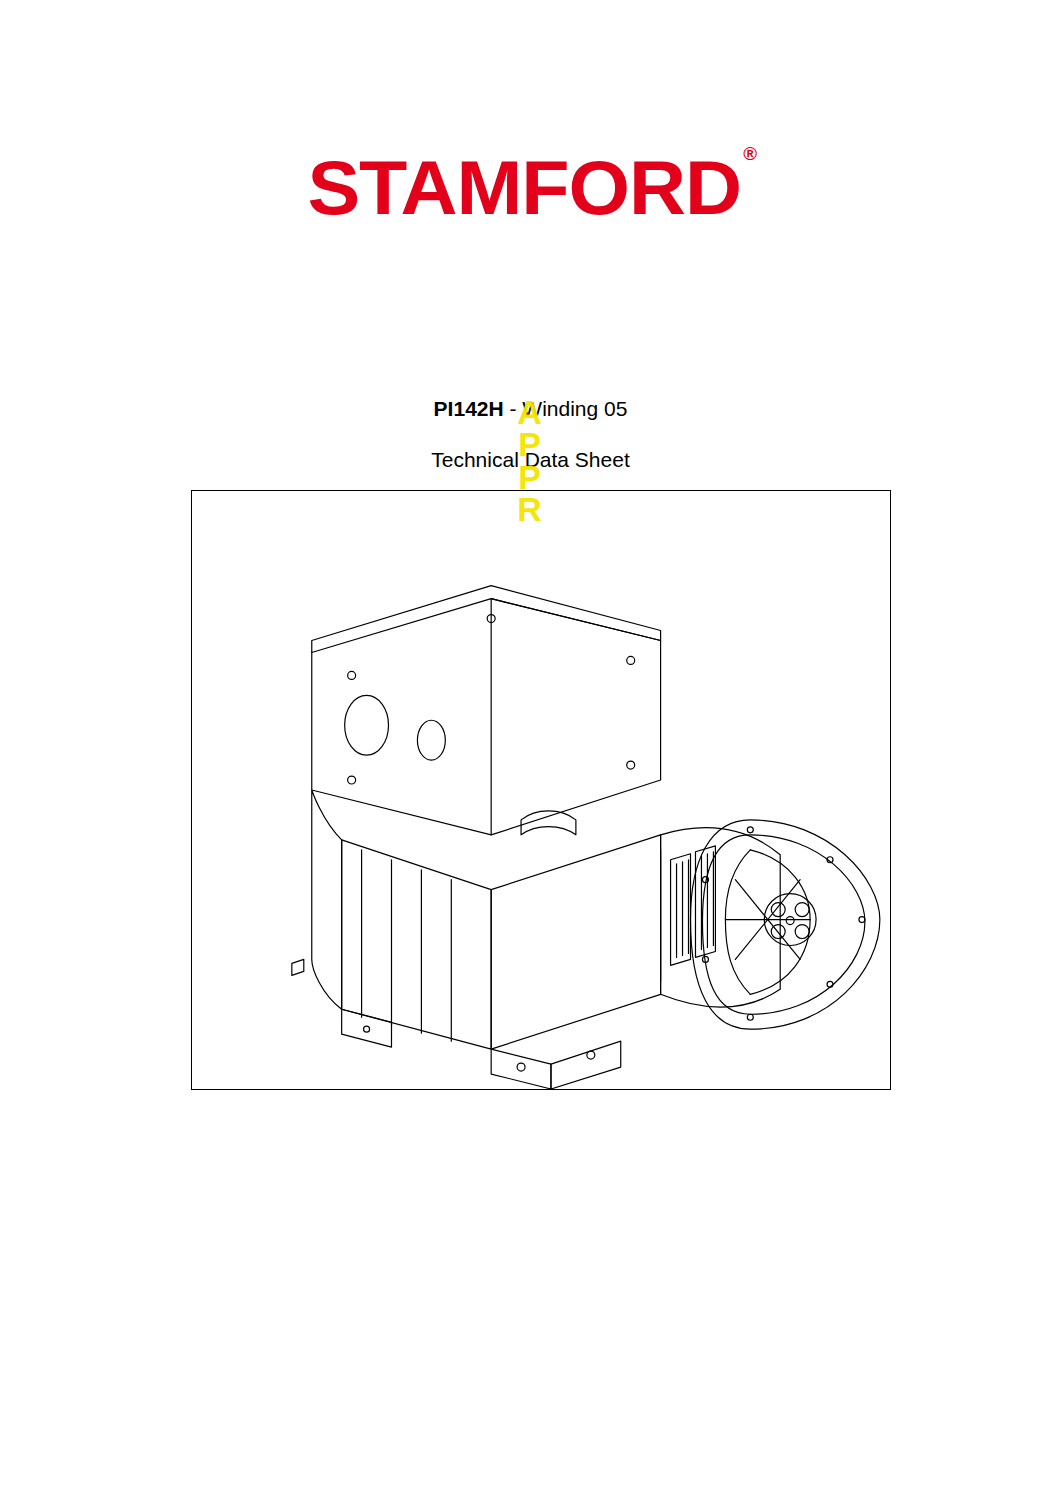STAMFORD®
APPR
PI142H - Winding 05
Technical Data Sheet